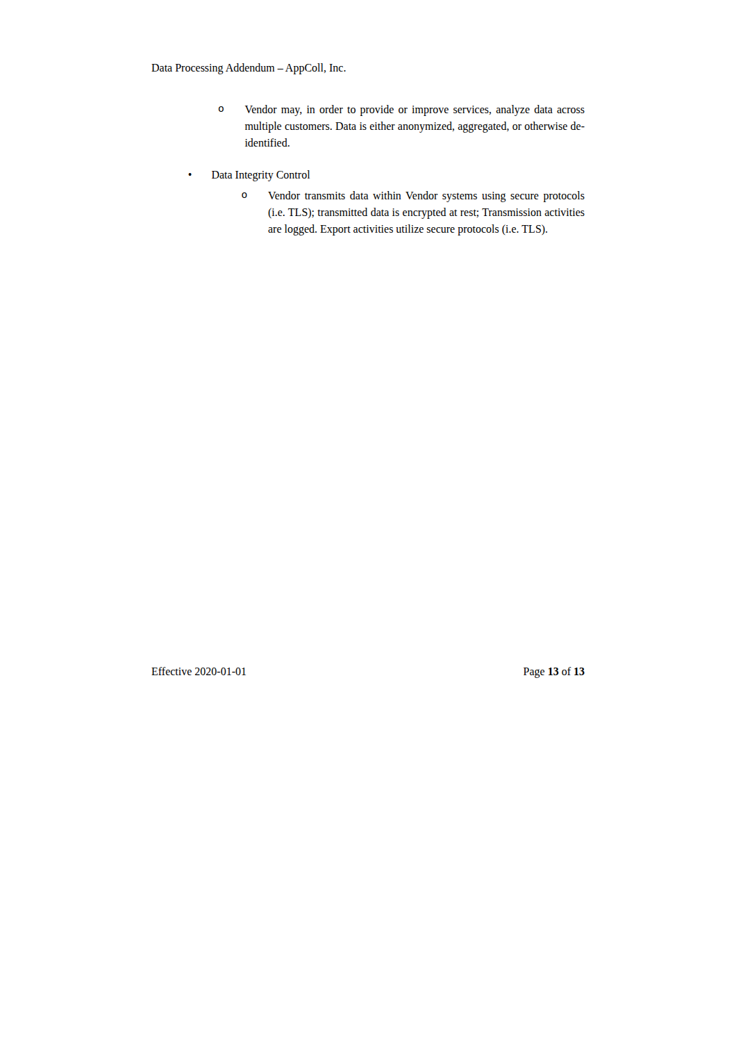Data Processing Addendum – AppColl, Inc.
o Vendor may, in order to provide or improve services, analyze data across multiple customers. Data is either anonymized, aggregated, or otherwise de-identified.
•
Data Integrity Control
o Vendor transmits data within Vendor systems using secure protocols (i.e. TLS); transmitted data is encrypted at rest; Transmission activities are logged. Export activities utilize secure protocols (i.e. TLS).
Effective 2020-01-01
Page 13 of 13